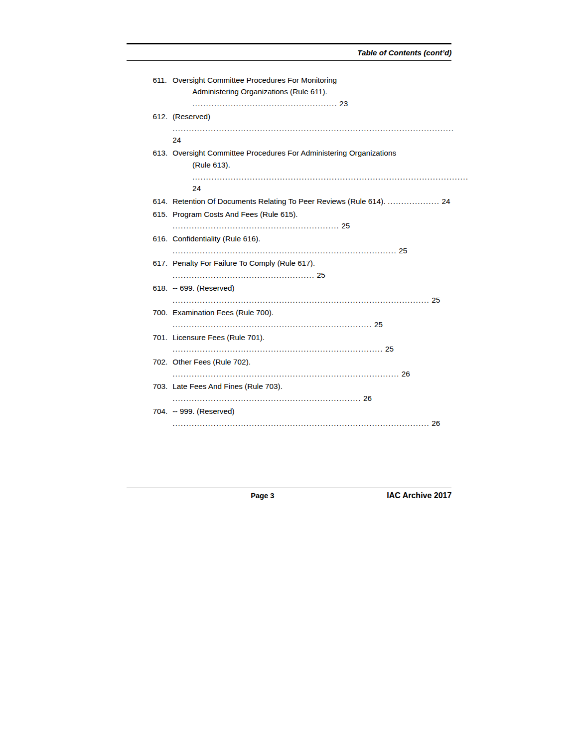Table of Contents (cont’d)
611. Oversight Committee Procedures For Monitoring Administering Organizations (Rule 611). ..................................................... 23
612. (Reserved) ....................................................................................................... 24
613. Oversight Committee Procedures For Administering Organizations (Rule 613). ..................................................................................................... 24
614. Retention Of Documents Relating To Peer Reviews (Rule 614). ................... 24
615. Program Costs And Fees (Rule 615). ............................................................. 25
616. Confidentiality (Rule 616). .................................................................................. 25
617. Penalty For Failure To Comply (Rule 617). .................................................... 25
618. -- 699. (Reserved) .............................................................................................. 25
700. Examination Fees (Rule 700). ......................................................................... 25
701. Licensure Fees (Rule 701). ............................................................................. 25
702. Other Fees (Rule 702). ................................................................................... 26
703. Late Fees And Fines (Rule 703). ..................................................................... 26
704. -- 999. (Reserved) .............................................................................................. 26
Page 3 IAC Archive 2017